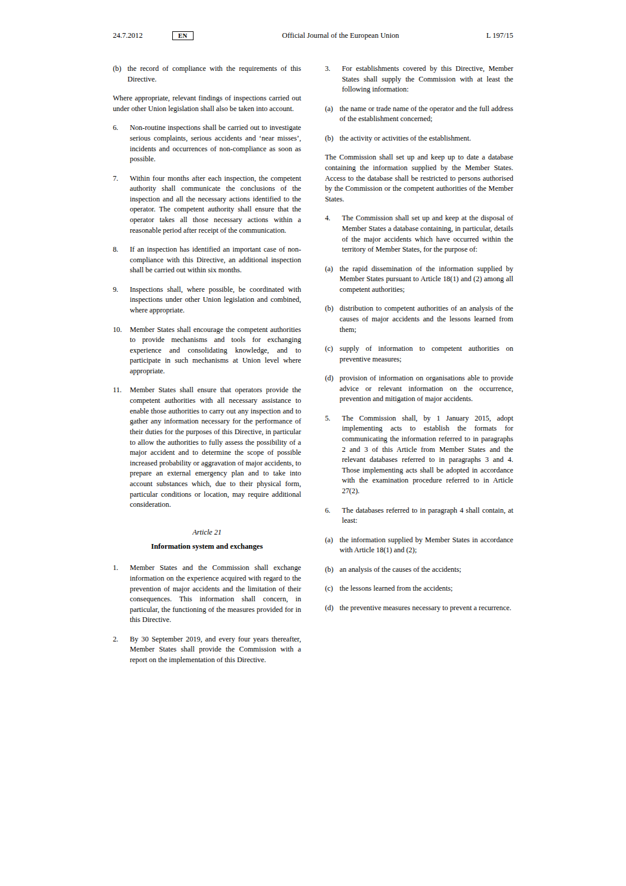24.7.2012
EN
Official Journal of the European Union
L 197/15
(b)
the record of compliance with the requirements of this Directive.
Where appropriate, relevant findings of inspections carried out under other Union legislation shall also be taken into account.
6.
Non-routine inspections shall be carried out to investigate serious complaints, serious accidents and ‘near misses’, incidents and occurrences of non-compliance as soon as possible.
7.
Within four months after each inspection, the competent authority shall communicate the conclusions of the inspection and all the necessary actions identified to the operator. The competent authority shall ensure that the operator takes all those necessary actions within a reasonable period after receipt of the communication.
8.
If an inspection has identified an important case of non-compliance with this Directive, an additional inspection shall be carried out within six months.
9.
Inspections shall, where possible, be coordinated with inspections under other Union legislation and combined, where appropriate.
10.
Member States shall encourage the competent authorities to provide mechanisms and tools for exchanging experience and consolidating knowledge, and to participate in such mechanisms at Union level where appropriate.
11.
Member States shall ensure that operators provide the competent authorities with all necessary assistance to enable those authorities to carry out any inspection and to gather any information necessary for the performance of their duties for the purposes of this Directive, in particular to allow the authorities to fully assess the possibility of a major accident and to determine the scope of possible increased probability or aggravation of major accidents, to prepare an external emergency plan and to take into account substances which, due to their physical form, particular conditions or location, may require additional consideration.
Article 21
Information system and exchanges
1.
Member States and the Commission shall exchange information on the experience acquired with regard to the prevention of major accidents and the limitation of their consequences. This information shall concern, in particular, the functioning of the measures provided for in this Directive.
2.
By 30 September 2019, and every four years thereafter, Member States shall provide the Commission with a report on the implementation of this Directive.
3.
For establishments covered by this Directive, Member States shall supply the Commission with at least the following information:
(a)
the name or trade name of the operator and the full address of the establishment concerned;
(b)
the activity or activities of the establishment.
The Commission shall set up and keep up to date a database containing the information supplied by the Member States. Access to the database shall be restricted to persons authorised by the Commission or the competent authorities of the Member States.
4.
The Commission shall set up and keep at the disposal of Member States a database containing, in particular, details of the major accidents which have occurred within the territory of Member States, for the purpose of:
(a)
the rapid dissemination of the information supplied by Member States pursuant to Article 18(1) and (2) among all competent authorities;
(b)
distribution to competent authorities of an analysis of the causes of major accidents and the lessons learned from them;
(c)
supply of information to competent authorities on preventive measures;
(d)
provision of information on organisations able to provide advice or relevant information on the occurrence, prevention and mitigation of major accidents.
5.
The Commission shall, by 1 January 2015, adopt implementing acts to establish the formats for communicating the information referred to in paragraphs 2 and 3 of this Article from Member States and the relevant databases referred to in paragraphs 3 and 4. Those implementing acts shall be adopted in accordance with the examination procedure referred to in Article 27(2).
6.
The databases referred to in paragraph 4 shall contain, at least:
(a)
the information supplied by Member States in accordance with Article 18(1) and (2);
(b)
an analysis of the causes of the accidents;
(c)
the lessons learned from the accidents;
(d)
the preventive measures necessary to prevent a recurrence.